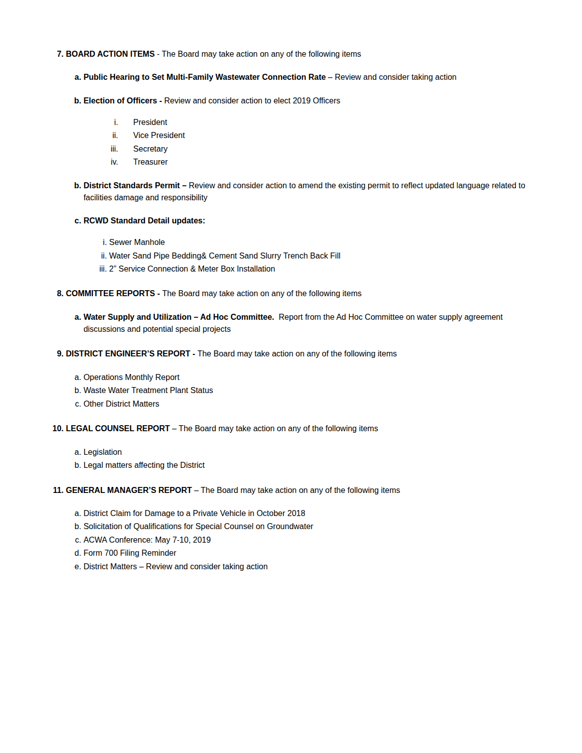BOARD ACTION ITEMS - The Board may take action on any of the following items
Public Hearing to Set Multi-Family Wastewater Connection Rate – Review and consider taking action
Election of Officers - Review and consider action to elect 2019 Officers
President
Vice President
Secretary
Treasurer
District Standards Permit – Review and consider action to amend the existing permit to reflect updated language related to facilities damage and responsibility
RCWD Standard Detail updates:
Sewer Manhole
Water Sand Pipe Bedding& Cement Sand Slurry Trench Back Fill
2” Service Connection & Meter Box Installation
COMMITTEE REPORTS - The Board may take action on any of the following items
Water Supply and Utilization – Ad Hoc Committee. Report from the Ad Hoc Committee on water supply agreement discussions and potential special projects
DISTRICT ENGINEER’S REPORT - The Board may take action on any of the following items
Operations Monthly Report
Waste Water Treatment Plant Status
Other District Matters
LEGAL COUNSEL REPORT – The Board may take action on any of the following items
Legislation
Legal matters affecting the District
GENERAL MANAGER’S REPORT – The Board may take action on any of the following items
District Claim for Damage to a Private Vehicle in October 2018
Solicitation of Qualifications for Special Counsel on Groundwater
ACWA Conference: May 7-10, 2019
Form 700 Filing Reminder
District Matters – Review and consider taking action